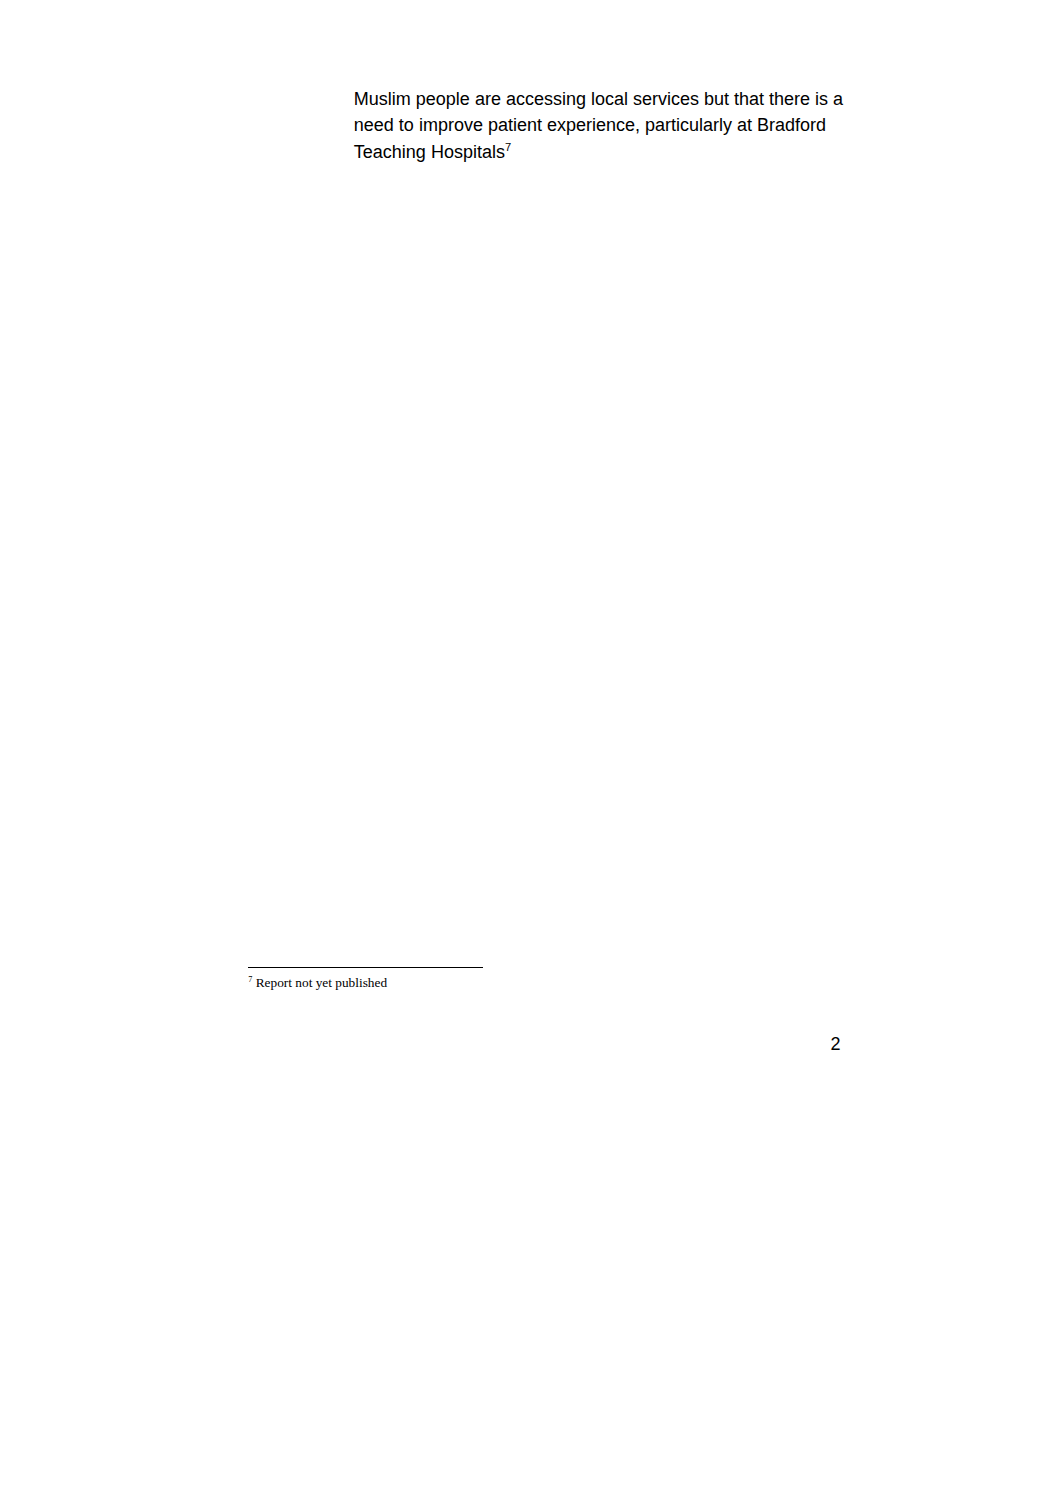Muslim people are accessing local services but that there is a need to improve patient experience, particularly at Bradford Teaching Hospitals7
7 Report not yet published
2